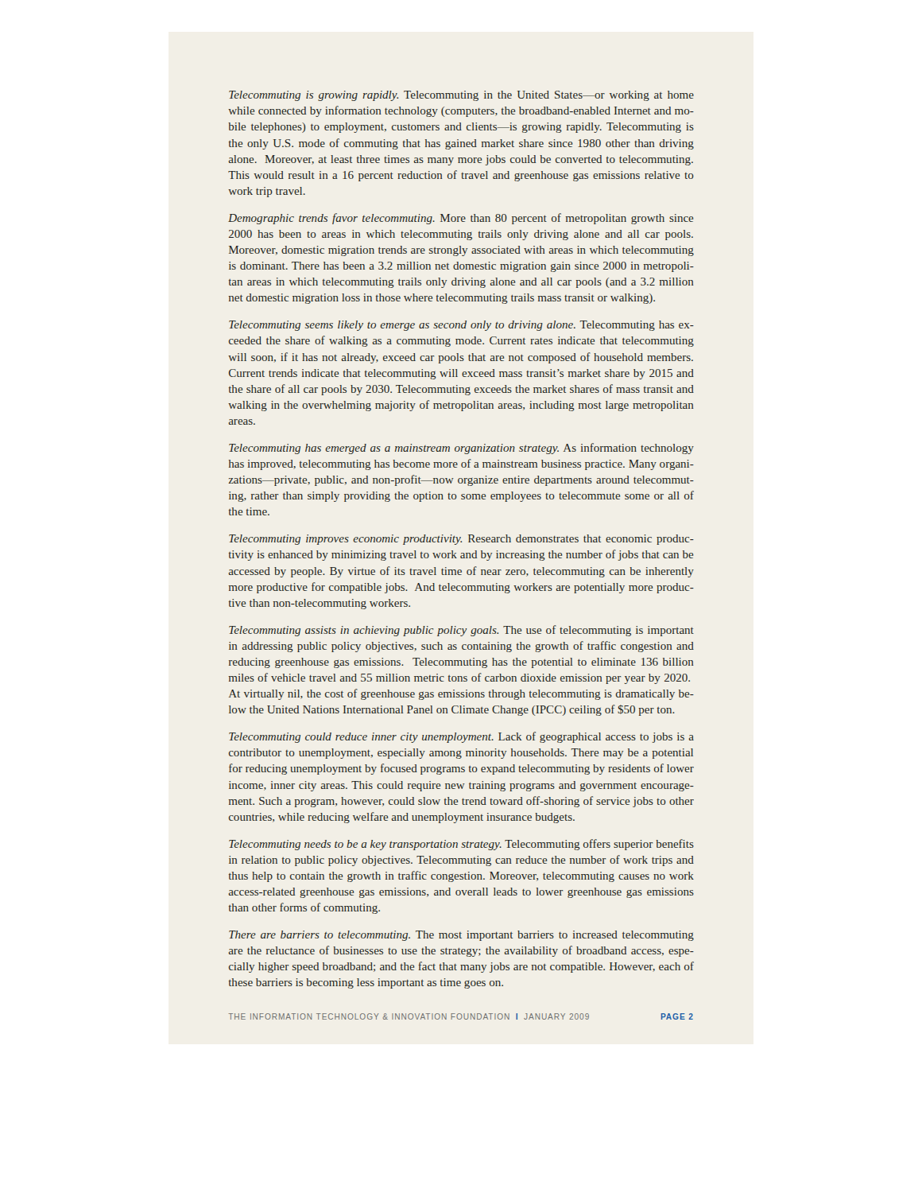Telecommuting is growing rapidly. Telecommuting in the United States—or working at home while connected by information technology (computers, the broadband-enabled Internet and mobile telephones) to employment, customers and clients—is growing rapidly. Telecommuting is the only U.S. mode of commuting that has gained market share since 1980 other than driving alone. Moreover, at least three times as many more jobs could be converted to telecommuting. This would result in a 16 percent reduction of travel and greenhouse gas emissions relative to work trip travel.
Demographic trends favor telecommuting. More than 80 percent of metropolitan growth since 2000 has been to areas in which telecommuting trails only driving alone and all car pools. Moreover, domestic migration trends are strongly associated with areas in which telecommuting is dominant. There has been a 3.2 million net domestic migration gain since 2000 in metropolitan areas in which telecommuting trails only driving alone and all car pools (and a 3.2 million net domestic migration loss in those where telecommuting trails mass transit or walking).
Telecommuting seems likely to emerge as second only to driving alone. Telecommuting has exceeded the share of walking as a commuting mode. Current rates indicate that telecommuting will soon, if it has not already, exceed car pools that are not composed of household members. Current trends indicate that telecommuting will exceed mass transit’s market share by 2015 and the share of all car pools by 2030. Telecommuting exceeds the market shares of mass transit and walking in the overwhelming majority of metropolitan areas, including most large metropolitan areas.
Telecommuting has emerged as a mainstream organization strategy. As information technology has improved, telecommuting has become more of a mainstream business practice. Many organizations—private, public, and non-profit—now organize entire departments around telecommuting, rather than simply providing the option to some employees to telecommute some or all of the time.
Telecommuting improves economic productivity. Research demonstrates that economic productivity is enhanced by minimizing travel to work and by increasing the number of jobs that can be accessed by people. By virtue of its travel time of near zero, telecommuting can be inherently more productive for compatible jobs. And telecommuting workers are potentially more productive than non-telecommuting workers.
Telecommuting assists in achieving public policy goals. The use of telecommuting is important in addressing public policy objectives, such as containing the growth of traffic congestion and reducing greenhouse gas emissions. Telecommuting has the potential to eliminate 136 billion miles of vehicle travel and 55 million metric tons of carbon dioxide emission per year by 2020. At virtually nil, the cost of greenhouse gas emissions through telecommuting is dramatically below the United Nations International Panel on Climate Change (IPCC) ceiling of $50 per ton.
Telecommuting could reduce inner city unemployment. Lack of geographical access to jobs is a contributor to unemployment, especially among minority households. There may be a potential for reducing unemployment by focused programs to expand telecommuting by residents of lower income, inner city areas. This could require new training programs and government encouragement. Such a program, however, could slow the trend toward off-shoring of service jobs to other countries, while reducing welfare and unemployment insurance budgets.
Telecommuting needs to be a key transportation strategy. Telecommuting offers superior benefits in relation to public policy objectives. Telecommuting can reduce the number of work trips and thus help to contain the growth in traffic congestion. Moreover, telecommuting causes no work access-related greenhouse gas emissions, and overall leads to lower greenhouse gas emissions than other forms of commuting.
There are barriers to telecommuting. The most important barriers to increased telecommuting are the reluctance of businesses to use the strategy; the availability of broadband access, especially higher speed broadband; and the fact that many jobs are not compatible. However, each of these barriers is becoming less important as time goes on.
The Information Technology & Innovation Foundation I January 2009
Page 2